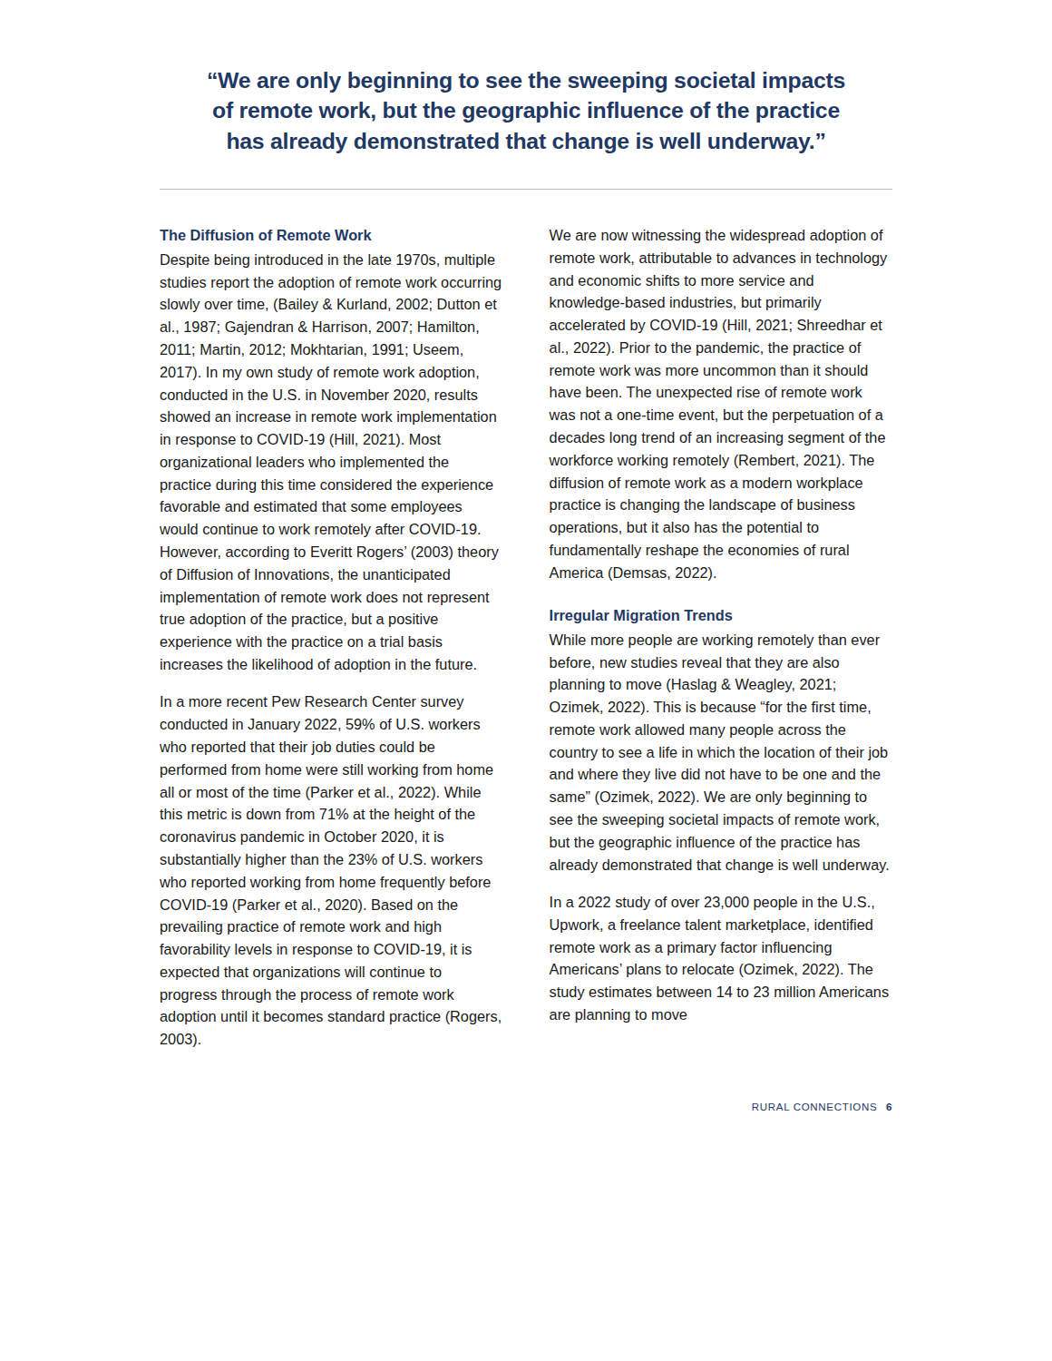“We are only beginning to see the sweeping societal impacts of remote work, but the geographic influence of the practice has already demonstrated that change is well underway.”
The Diffusion of Remote Work
Despite being introduced in the late 1970s, multiple studies report the adoption of remote work occurring slowly over time, (Bailey & Kurland, 2002; Dutton et al., 1987; Gajendran & Harrison, 2007; Hamilton, 2011; Martin, 2012; Mokhtarian, 1991; Useem, 2017). In my own study of remote work adoption, conducted in the U.S. in November 2020, results showed an increase in remote work implementation in response to COVID-19 (Hill, 2021). Most organizational leaders who implemented the practice during this time considered the experience favorable and estimated that some employees would continue to work remotely after COVID-19. However, according to Everitt Rogers’ (2003) theory of Diffusion of Innovations, the unanticipated implementation of remote work does not represent true adoption of the practice, but a positive experience with the practice on a trial basis increases the likelihood of adoption in the future.
In a more recent Pew Research Center survey conducted in January 2022, 59% of U.S. workers who reported that their job duties could be performed from home were still working from home all or most of the time (Parker et al., 2022). While this metric is down from 71% at the height of the coronavirus pandemic in October 2020, it is substantially higher than the 23% of U.S. workers who reported working from home frequently before COVID-19 (Parker et al., 2020). Based on the prevailing practice of remote work and high favorability levels in response to COVID-19, it is expected that organizations will continue to progress through the process of remote work adoption until it becomes standard practice (Rogers, 2003).
We are now witnessing the widespread adoption of remote work, attributable to advances in technology and economic shifts to more service and knowledge-based industries, but primarily accelerated by COVID-19 (Hill, 2021; Shreedhar et al., 2022). Prior to the pandemic, the practice of remote work was more uncommon than it should have been. The unexpected rise of remote work was not a one-time event, but the perpetuation of a decades long trend of an increasing segment of the workforce working remotely (Rembert, 2021). The diffusion of remote work as a modern workplace practice is changing the landscape of business operations, but it also has the potential to fundamentally reshape the economies of rural America (Demsas, 2022).
Irregular Migration Trends
While more people are working remotely than ever before, new studies reveal that they are also planning to move (Haslag & Weagley, 2021; Ozimek, 2022). This is because “for the first time, remote work allowed many people across the country to see a life in which the location of their job and where they live did not have to be one and the same” (Ozimek, 2022). We are only beginning to see the sweeping societal impacts of remote work, but the geographic influence of the practice has already demonstrated that change is well underway.
In a 2022 study of over 23,000 people in the U.S., Upwork, a freelance talent marketplace, identified remote work as a primary factor influencing Americans’ plans to relocate (Ozimek, 2022). The study estimates between 14 to 23 million Americans are planning to move
Rural Connections 6